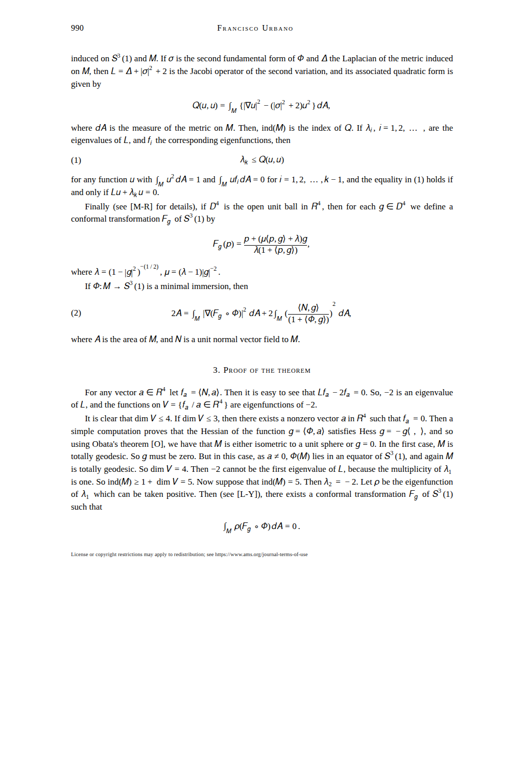990
Francisco Urbano
induced on S3(1) and M. If σ is the second fundamental form of Φ and Δ the Laplacian of the metric induced on M, then L=Δ+|σ|2+2 is the Jacobi operator of the second variation, and its associated quadratic form is given by
Q(u,u)= ∫M { |∇u|2 − (|σ|2+2) u2 } dA,
where dA is the measure of the metric on M. Then, ind(M) is the index of Q. If λi, i=1,2,… , are the eigenvalues of L, and fi the corresponding eigenfunctions, then
(1) λk≤Q(u,u)
for any function u with ∫Mu2dA=1 and ∫MufidA=0 for i=1,2,…,k−1, and the equality in (1) holds if and only if Lu+λku=0.
Finally (see [M-R] for details), if D4 is the open unit ball in R4, then for each g∈D4 we define a conformal transformation Fg of S3(1) by
Fg(p)= p+(μ⟨p,g⟩+λ)g λ(1+⟨p,g⟩) ,
where λ=(1−|g|2)−(1/2), μ=(λ−1)|g|−2.
If Φ:M→S3(1) is a minimal immersion, then
(2) 2A= ∫M |∇(Fg∘Φ)|2 dA +2 ∫M ( ⟨N,g⟩ (1+⟨Φ,g⟩) )2 dA,
where A is the area of M, and N is a unit normal vector field to M.
3. Proof of the theorem
For any vector a∈R4 let fa=⟨N,a⟩. Then it is easy to see that Lfa−2fa=0. So, −2 is an eigenvalue of L, and the functions on V={fa/a∈R4} are eigenfunctions of −2.
It is clear that dim V≤4. If dim V≤3, then there exists a nonzero vector a in R4 such that fa=0. Then a simple computation proves that the Hessian of the function g=⟨Φ,a⟩ satisfies Hess g=−g⟨,⟩, and so using Obata's theorem [O], we have that M is either isometric to a unit sphere or g=0. In the first case, M is totally geodesic. So g must be zero. But in this case, as a≠0, Φ(M) lies in an equator of S3(1), and again M is totally geodesic. So dim V=4. Then −2 cannot be the first eigenvalue of L, because the multiplicity of λ1 is one. So ind(M)≥1+ dim V=5. Now suppose that ind(M)=5. Then λ2=−2. Let ρ be the eigenfunction of λ1 which can be taken positive. Then (see [L-Y]), there exists a conformal transformation Fg of S3(1) such that
∫M ρ(Fg∘Φ) dA=0.
License or copyright restrictions may apply to redistribution; see https://www.ams.org/journal-terms-of-use